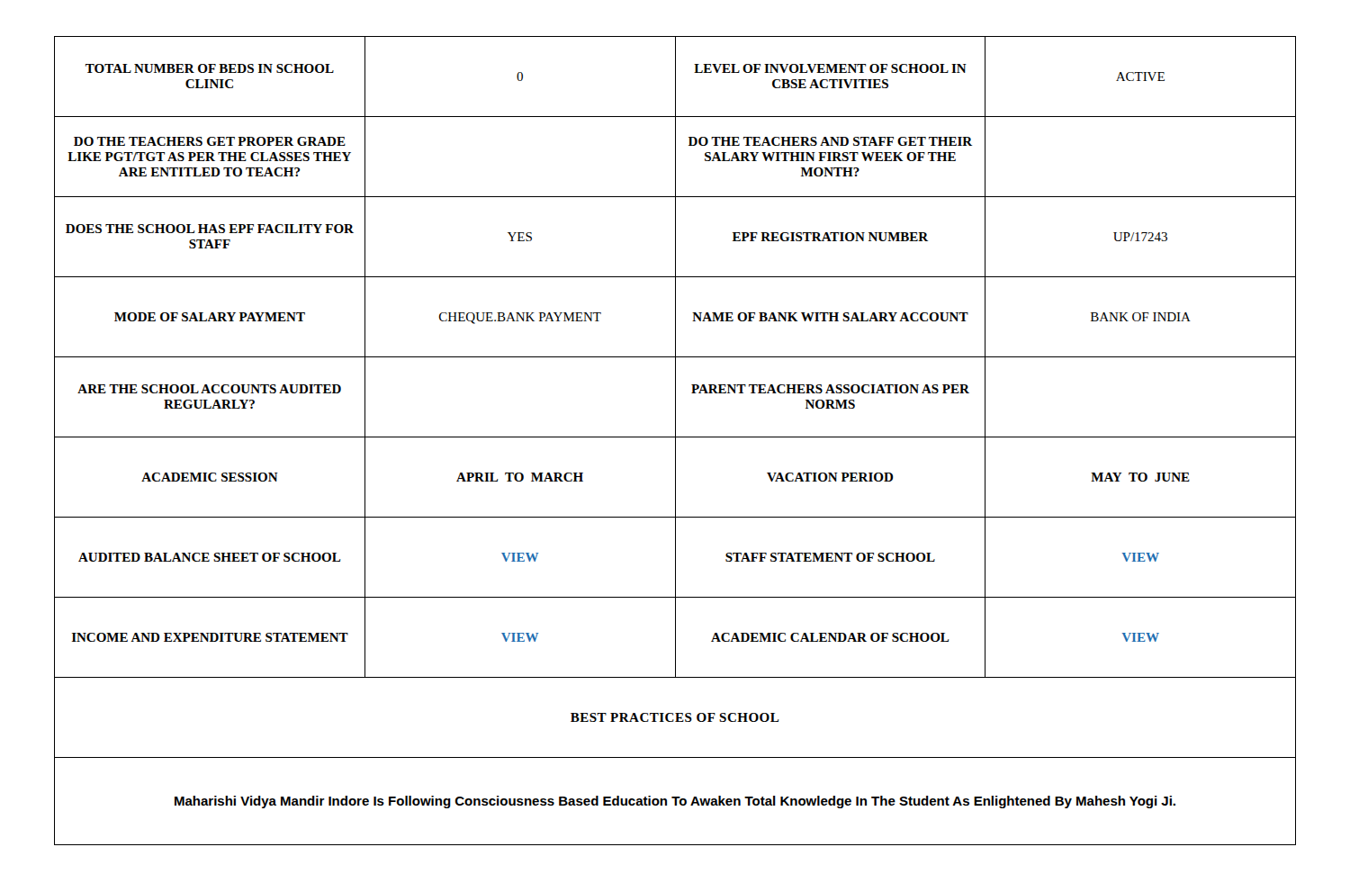| TOTAL NUMBER OF BEDS IN SCHOOL CLINIC | 0 | LEVEL OF INVOLVEMENT OF SCHOOL IN CBSE ACTIVITIES | ACTIVE |
| DO THE TEACHERS GET PROPER GRADE LIKE PGT/TGT AS PER THE CLASSES THEY ARE ENTITLED TO TEACH? | | DO THE TEACHERS AND STAFF GET THEIR SALARY WITHIN FIRST WEEK OF THE MONTH? | |
| DOES THE SCHOOL HAS EPF FACILITY FOR STAFF | YES | EPF REGISTRATION NUMBER | UP/17243 |
| MODE OF SALARY PAYMENT | CHEQUE.BANK PAYMENT | NAME OF BANK WITH SALARY ACCOUNT | BANK OF INDIA |
| ARE THE SCHOOL ACCOUNTS AUDITED REGULARLY? | | PARENT TEACHERS ASSOCIATION AS PER NORMS | |
| ACADEMIC SESSION | APRIL TO MARCH | VACATION PERIOD | MAY TO JUNE |
| AUDITED BALANCE SHEET OF SCHOOL | VIEW | STAFF STATEMENT OF SCHOOL | VIEW |
| INCOME AND EXPENDITURE STATEMENT | VIEW | ACADEMIC CALENDAR OF SCHOOL | VIEW |
| BEST PRACTICES OF SCHOOL |
| Maharishi Vidya Mandir Indore Is Following Consciousness Based Education To Awaken Total Knowledge In The Student As Enlightened By Mahesh Yogi Ji. |